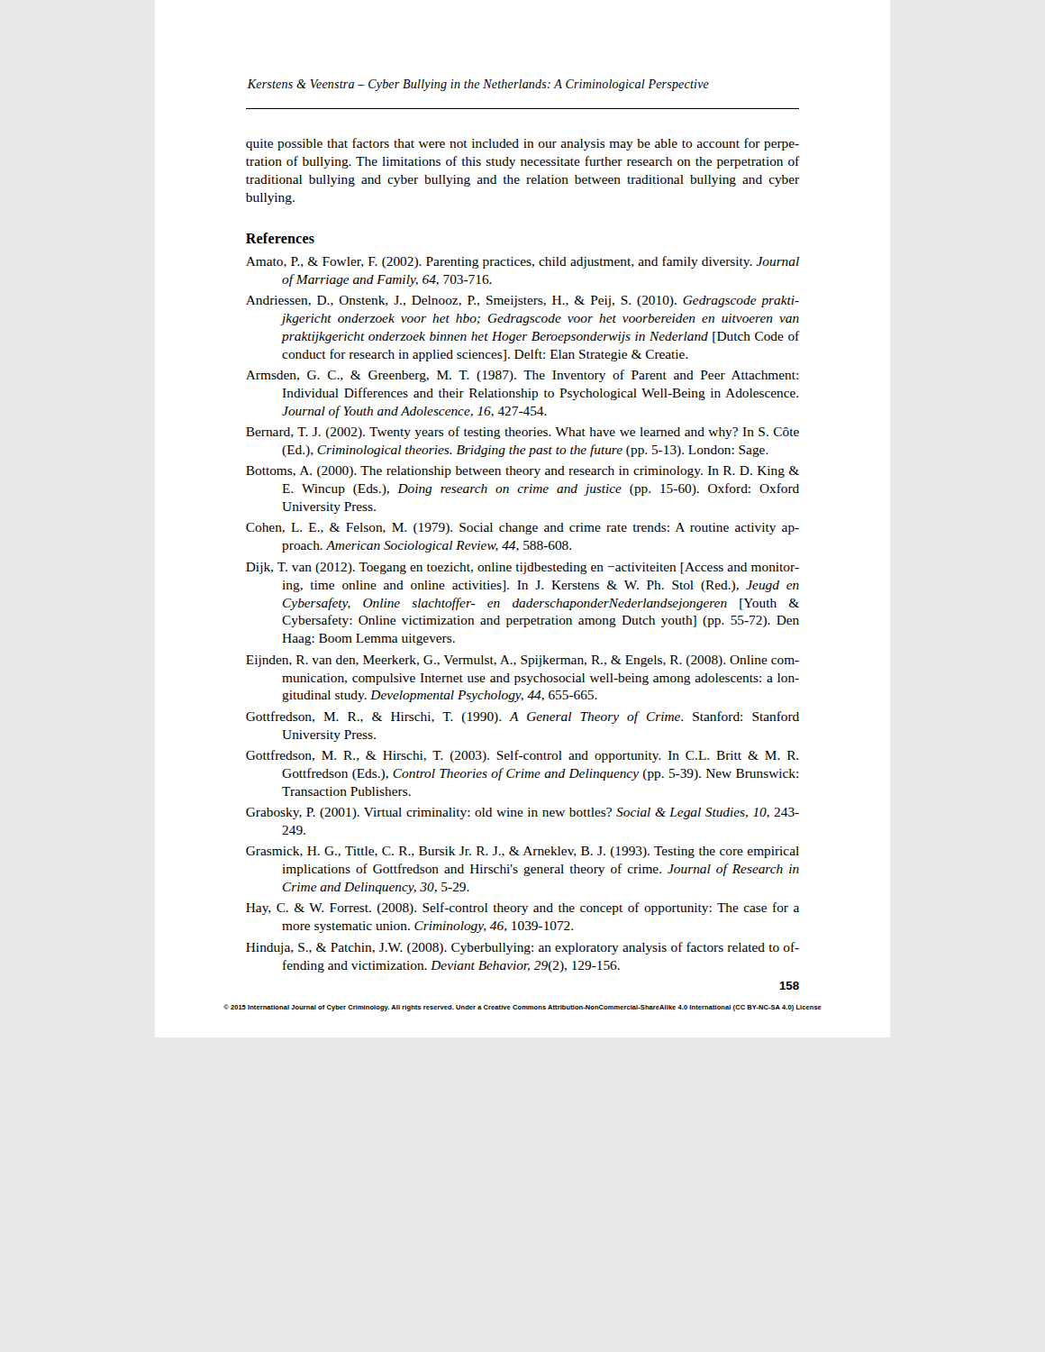Kerstens & Veenstra – Cyber Bullying in the Netherlands: A Criminological Perspective
quite possible that factors that were not included in our analysis may be able to account for perpetration of bullying. The limitations of this study necessitate further research on the perpetration of traditional bullying and cyber bullying and the relation between traditional bullying and cyber bullying.
References
Amato, P., & Fowler, F. (2002). Parenting practices, child adjustment, and family diversity. Journal of Marriage and Family, 64, 703-716.
Andriessen, D., Onstenk, J., Delnooz, P., Smeijsters, H., & Peij, S. (2010). Gedragscode praktijkgericht onderzoek voor het hbo; Gedragscode voor het voorbereiden en uitvoeren van praktijkgericht onderzoek binnen het Hoger Beroepsonderwijs in Nederland [Dutch Code of conduct for research in applied sciences]. Delft: Elan Strategie & Creatie.
Armsden, G. C., & Greenberg, M. T. (1987). The Inventory of Parent and Peer Attachment: Individual Differences and their Relationship to Psychological Well-Being in Adolescence. Journal of Youth and Adolescence, 16, 427-454.
Bernard, T. J. (2002). Twenty years of testing theories. What have we learned and why? In S. Côte (Ed.), Criminological theories. Bridging the past to the future (pp. 5-13). London: Sage.
Bottoms, A. (2000). The relationship between theory and research in criminology. In R. D. King & E. Wincup (Eds.), Doing research on crime and justice (pp. 15-60). Oxford: Oxford University Press.
Cohen, L. E., & Felson, M. (1979). Social change and crime rate trends: A routine activity approach. American Sociological Review, 44, 588-608.
Dijk, T. van (2012). Toegang en toezicht, online tijdbesteding en −activiteiten [Access and monitoring, time online and online activities]. In J. Kerstens & W. Ph. Stol (Red.), Jeugd en Cybersafety, Online slachtoffer- en daderschaponderNederlandsejongeren [Youth & Cybersafety: Online victimization and perpetration among Dutch youth] (pp. 55-72). Den Haag: Boom Lemma uitgevers.
Eijnden, R. van den, Meerkerk, G., Vermulst, A., Spijkerman, R., & Engels, R. (2008). Online communication, compulsive Internet use and psychosocial well-being among adolescents: a longitudinal study. Developmental Psychology, 44, 655-665.
Gottfredson, M. R., & Hirschi, T. (1990). A General Theory of Crime. Stanford: Stanford University Press.
Gottfredson, M. R., & Hirschi, T. (2003). Self-control and opportunity. In C.L. Britt & M. R. Gottfredson (Eds.), Control Theories of Crime and Delinquency (pp. 5-39). New Brunswick: Transaction Publishers.
Grabosky, P. (2001). Virtual criminality: old wine in new bottles? Social & Legal Studies, 10, 243-249.
Grasmick, H. G., Tittle, C. R., Bursik Jr. R. J., & Arneklev, B. J. (1993). Testing the core empirical implications of Gottfredson and Hirschi's general theory of crime. Journal of Research in Crime and Delinquency, 30, 5-29.
Hay, C. & W. Forrest. (2008). Self-control theory and the concept of opportunity: The case for a more systematic union. Criminology, 46, 1039-1072.
Hinduja, S., & Patchin, J.W. (2008). Cyberbullying: an exploratory analysis of factors related to offending and victimization. Deviant Behavior, 29(2), 129-156.
158
© 2015 International Journal of Cyber Criminology. All rights reserved. Under a Creative Commons Attribution-NonCommercial-ShareAlike 4.0 International (CC BY-NC-SA 4.0) License